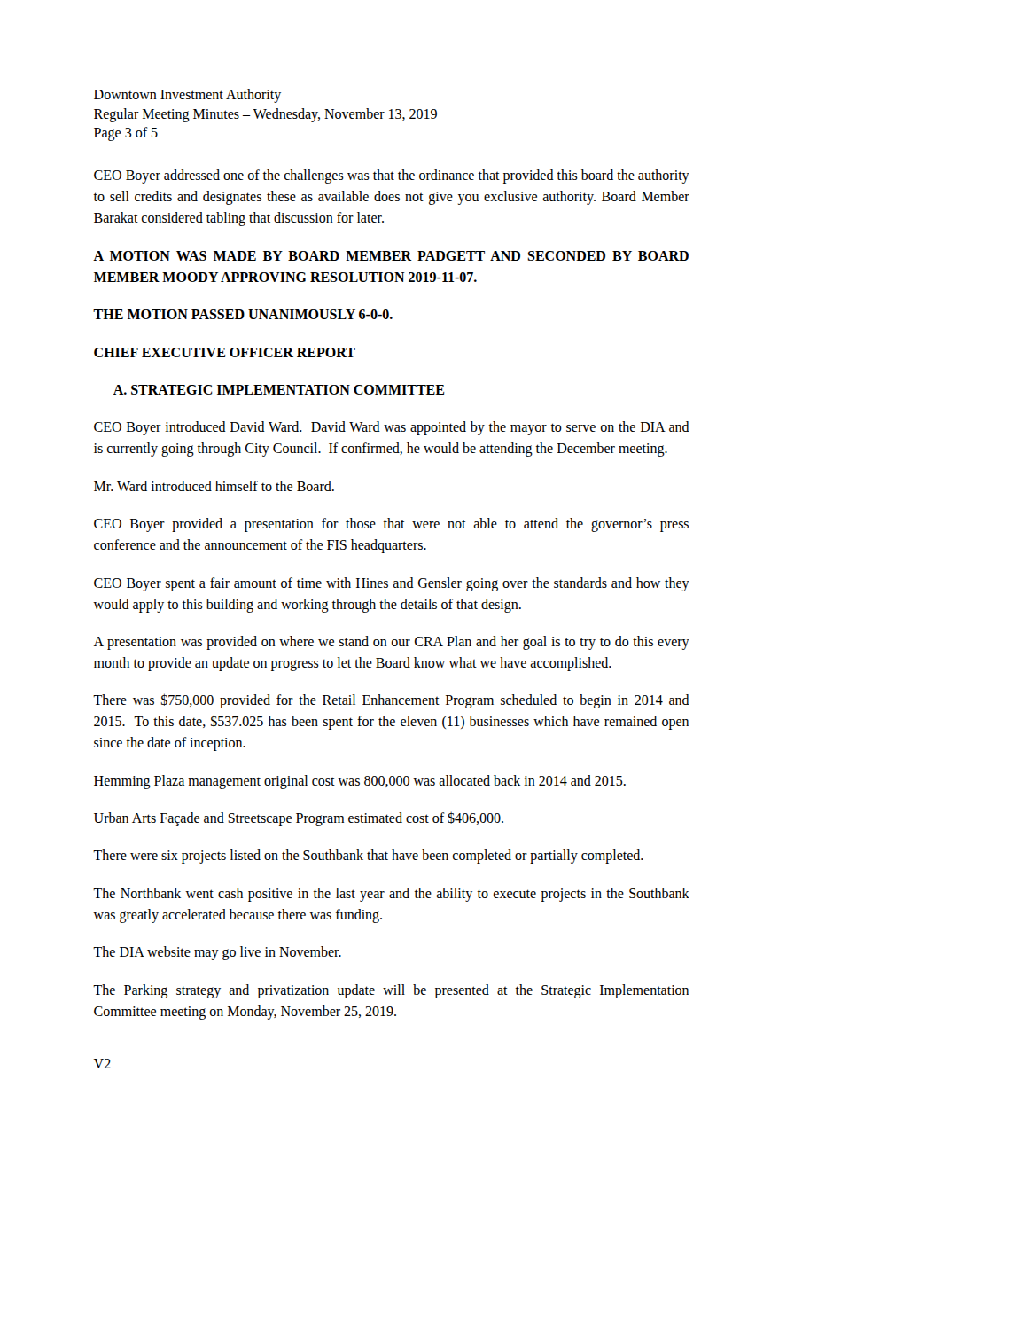Downtown Investment Authority
Regular Meeting Minutes – Wednesday, November 13, 2019
Page 3 of 5
CEO Boyer addressed one of the challenges was that the ordinance that provided this board the authority to sell credits and designates these as available does not give you exclusive authority. Board Member Barakat considered tabling that discussion for later.
A MOTION WAS MADE BY BOARD MEMBER PADGETT AND SECONDED BY BOARD MEMBER MOODY APPROVING RESOLUTION 2019-11-07.
THE MOTION PASSED UNANIMOUSLY 6-0-0.
Chief Executive Officer Report
Strategic Implementation Committee
CEO Boyer introduced David Ward. David Ward was appointed by the mayor to serve on the DIA and is currently going through City Council. If confirmed, he would be attending the December meeting.
Mr. Ward introduced himself to the Board.
CEO Boyer provided a presentation for those that were not able to attend the governor’s press conference and the announcement of the FIS headquarters.
CEO Boyer spent a fair amount of time with Hines and Gensler going over the standards and how they would apply to this building and working through the details of that design.
A presentation was provided on where we stand on our CRA Plan and her goal is to try to do this every month to provide an update on progress to let the Board know what we have accomplished.
There was $750,000 provided for the Retail Enhancement Program scheduled to begin in 2014 and 2015. To this date, $537.025 has been spent for the eleven (11) businesses which have remained open since the date of inception.
Hemming Plaza management original cost was 800,000 was allocated back in 2014 and 2015.
Urban Arts Façade and Streetscape Program estimated cost of $406,000.
There were six projects listed on the Southbank that have been completed or partially completed.
The Northbank went cash positive in the last year and the ability to execute projects in the Southbank was greatly accelerated because there was funding.
The DIA website may go live in November.
The Parking strategy and privatization update will be presented at the Strategic Implementation Committee meeting on Monday, November 25, 2019.
V2